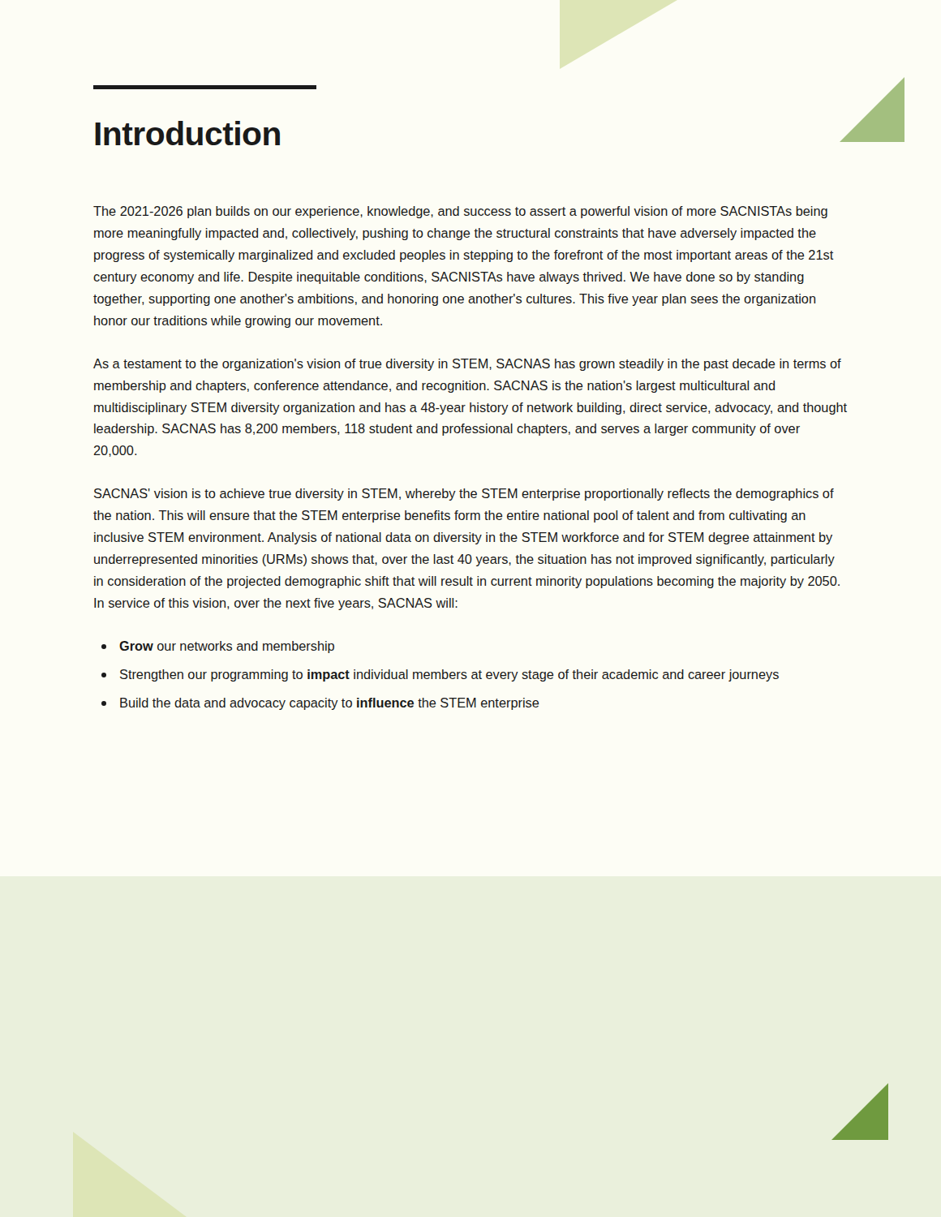Introduction
The 2021-2026 plan builds on our experience, knowledge, and success to assert a powerful vision of more SACNISTAs being more meaningfully impacted and, collectively, pushing to change the structural constraints that have adversely impacted the progress of systemically marginalized and excluded peoples in stepping to the forefront of the most important areas of the 21st century economy and life. Despite inequitable conditions, SACNISTAs have always thrived. We have done so by standing together, supporting one another's ambitions, and honoring one another's cultures. This five year plan sees the organization honor our traditions while growing our movement.
As a testament to the organization's vision of true diversity in STEM, SACNAS has grown steadily in the past decade in terms of membership and chapters, conference attendance, and recognition. SACNAS is the nation's largest multicultural and multidisciplinary STEM diversity organization and has a 48-year history of network building, direct service, advocacy, and thought leadership. SACNAS has 8,200 members, 118 student and professional chapters, and serves a larger community of over 20,000.
SACNAS' vision is to achieve true diversity in STEM, whereby the STEM enterprise proportionally reflects the demographics of the nation. This will ensure that the STEM enterprise benefits form the entire national pool of talent and from cultivating an inclusive STEM environment. Analysis of national data on diversity in the STEM workforce and for STEM degree attainment by underrepresented minorities (URMs) shows that, over the last 40 years, the situation has not improved significantly, particularly in consideration of the projected demographic shift that will result in current minority populations becoming the majority by 2050. In service of this vision, over the next five years, SACNAS will:
Grow our networks and membership
Strengthen our programming to impact individual members at every stage of their academic and career journeys
Build the data and advocacy capacity to influence the STEM enterprise